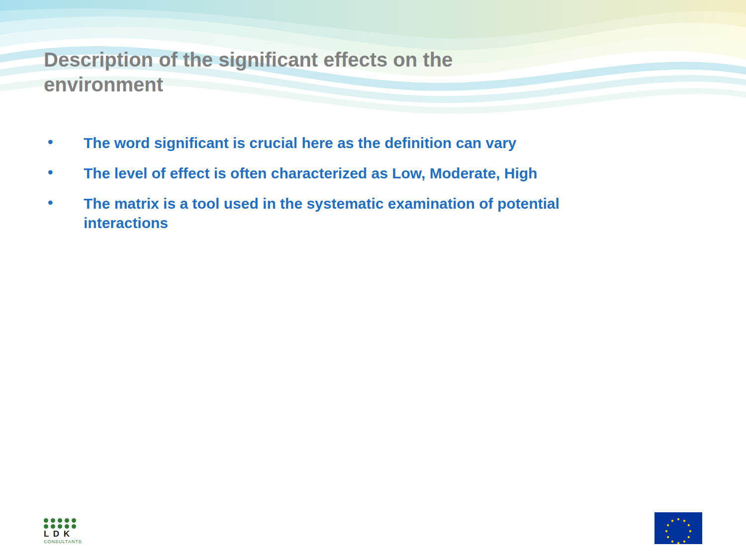Description of the significant effects on the environment
The word significant is crucial here as the definition can vary
The level of effect is often characterized as Low, Moderate, High
The matrix is a tool used in the systematic examination of potential interactions
L D K
CONSULTANTS